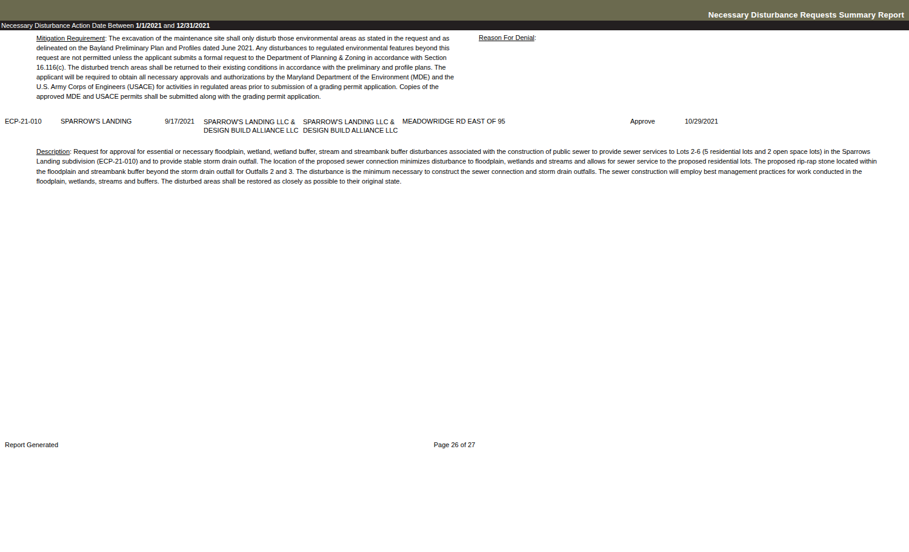Necessary Disturbance Requests Summary Report
Necessary Disturbance Action Date Between 1/1/2021 and 12/31/2021
Reason For Denial:
Mitigation Requirement: The excavation of the maintenance site shall only disturb those environmental areas as stated in the request and as delineated on the Bayland Preliminary Plan and Profiles dated June 2021. Any disturbances to regulated environmental features beyond this request are not permitted unless the applicant submits a formal request to the Department of Planning & Zoning in accordance with Section 16.116(c). The disturbed trench areas shall be returned to their existing conditions in accordance with the preliminary and profile plans. The applicant will be required to obtain all necessary approvals and authorizations by the Maryland Department of the Environment (MDE) and the U.S. Army Corps of Engineers (USACE) for activities in regulated areas prior to submission of a grading permit application. Copies of the approved MDE and USACE permits shall be submitted along with the grading permit application.
ECP-21-010
SPARROW'S LANDING
9/17/2021
SPARROW'S LANDING LLC &
DESIGN BUILD ALLIANCE LLC
SPARROW'S LANDING LLC &
DESIGN BUILD ALLIANCE LLC
MEADOWRIDGE RD EAST OF 95
Approve
10/29/2021
Description: Request for approval for essential or necessary floodplain, wetland, wetland buffer, stream and streambank buffer disturbances associated with the construction of public sewer to provide sewer services to Lots 2-6 (5 residential lots and 2 open space lots) in the Sparrows Landing subdivision (ECP-21-010) and to provide stable storm drain outfall. The location of the proposed sewer connection minimizes disturbance to floodplain, wetlands and streams and allows for sewer service to the proposed residential lots. The proposed rip-rap stone located within the floodplain and streambank buffer beyond the storm drain outfall for Outfalls 2 and 3. The disturbance is the minimum necessary to construct the sewer connection and storm drain outfalls. The sewer construction will employ best management practices for work conducted in the floodplain, wetlands, streams and buffers. The disturbed areas shall be restored as closely as possible to their original state.
Report Generated
Page 26 of 27